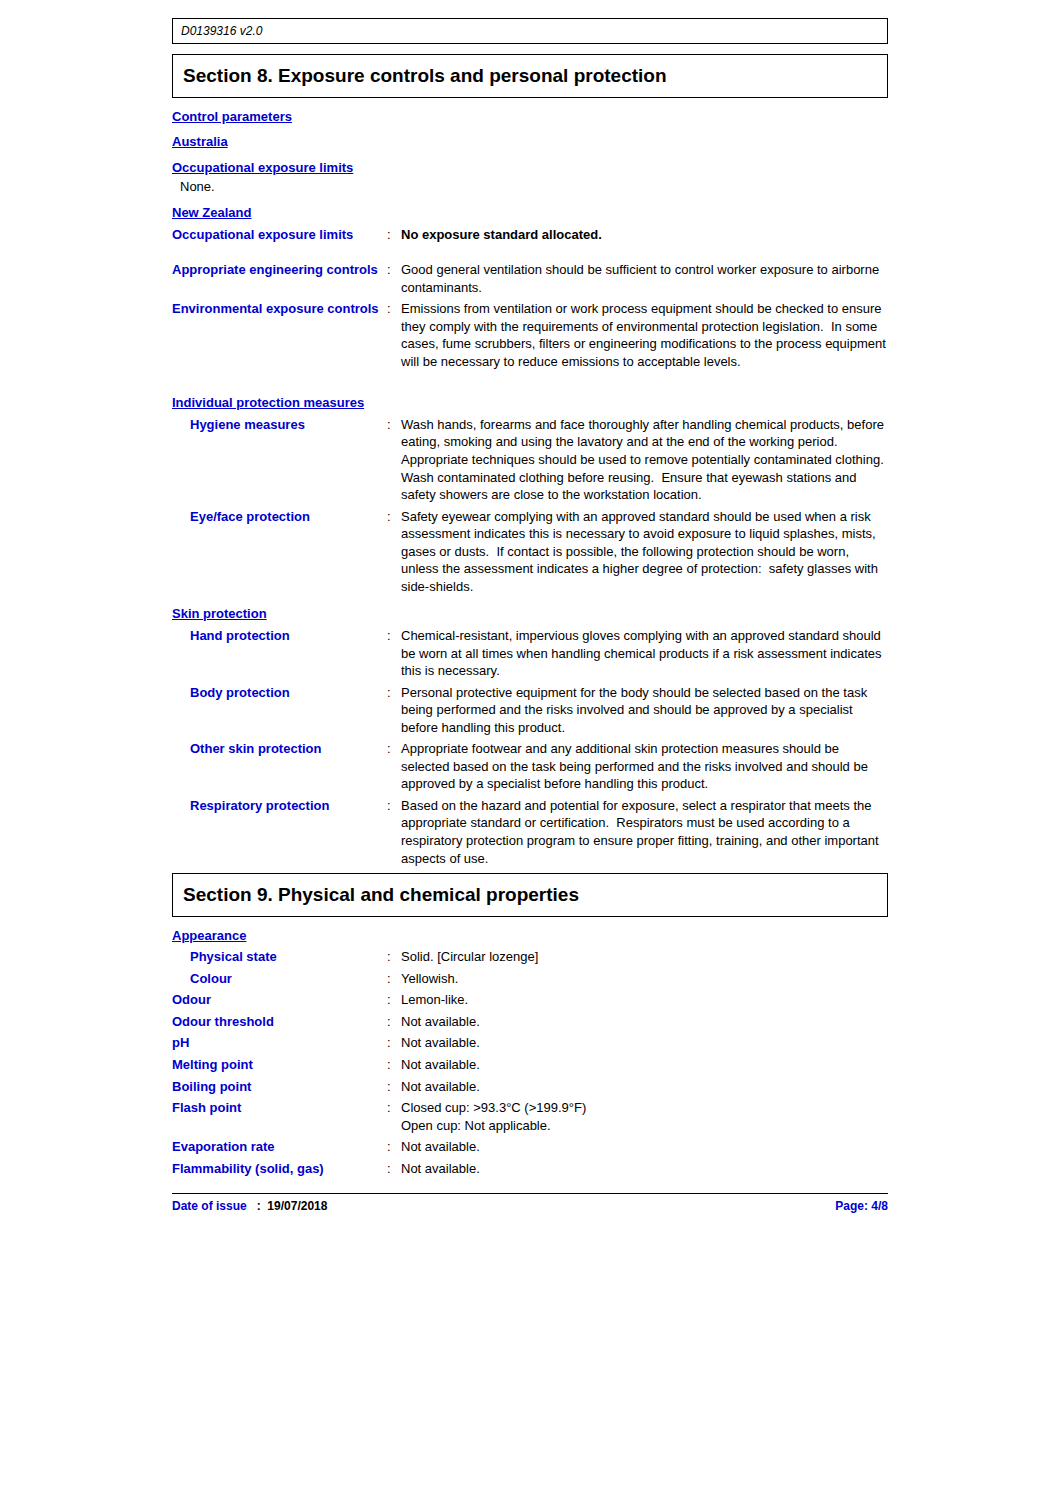D0139316 v2.0
Section 8. Exposure controls and personal protection
Control parameters
Australia
Occupational exposure limits
None.
New Zealand
| Occupational exposure limits | : | No exposure standard allocated. |
| Appropriate engineering controls | : | Good general ventilation should be sufficient to control worker exposure to airborne contaminants. |
| Environmental exposure controls | : | Emissions from ventilation or work process equipment should be checked to ensure they comply with the requirements of environmental protection legislation. In some cases, fume scrubbers, filters or engineering modifications to the process equipment will be necessary to reduce emissions to acceptable levels. |
Individual protection measures
| Hygiene measures | : | Wash hands, forearms and face thoroughly after handling chemical products, before eating, smoking and using the lavatory and at the end of the working period. Appropriate techniques should be used to remove potentially contaminated clothing. Wash contaminated clothing before reusing. Ensure that eyewash stations and safety showers are close to the workstation location. |
| Eye/face protection | : | Safety eyewear complying with an approved standard should be used when a risk assessment indicates this is necessary to avoid exposure to liquid splashes, mists, gases or dusts. If contact is possible, the following protection should be worn, unless the assessment indicates a higher degree of protection: safety glasses with side-shields. |
Skin protection
| Hand protection | : | Chemical-resistant, impervious gloves complying with an approved standard should be worn at all times when handling chemical products if a risk assessment indicates this is necessary. |
| Body protection | : | Personal protective equipment for the body should be selected based on the task being performed and the risks involved and should be approved by a specialist before handling this product. |
| Other skin protection | : | Appropriate footwear and any additional skin protection measures should be selected based on the task being performed and the risks involved and should be approved by a specialist before handling this product. |
| Respiratory protection | : | Based on the hazard and potential for exposure, select a respirator that meets the appropriate standard or certification. Respirators must be used according to a respiratory protection program to ensure proper fitting, training, and other important aspects of use. |
Section 9. Physical and chemical properties
Appearance
| Physical state | : | Solid. [Circular lozenge] |
| Colour | : | Yellowish. |
| Odour | : | Lemon-like. |
| Odour threshold | : | Not available. |
| pH | : | Not available. |
| Melting point | : | Not available. |
| Boiling point | : | Not available. |
| Flash point | : | Closed cup: >93.3°C (>199.9°F) Open cup: Not applicable. |
| Evaporation rate | : | Not available. |
| Flammability (solid, gas) | : | Not available. |
Date of issue
: 19/07/2018
Page: 4/8